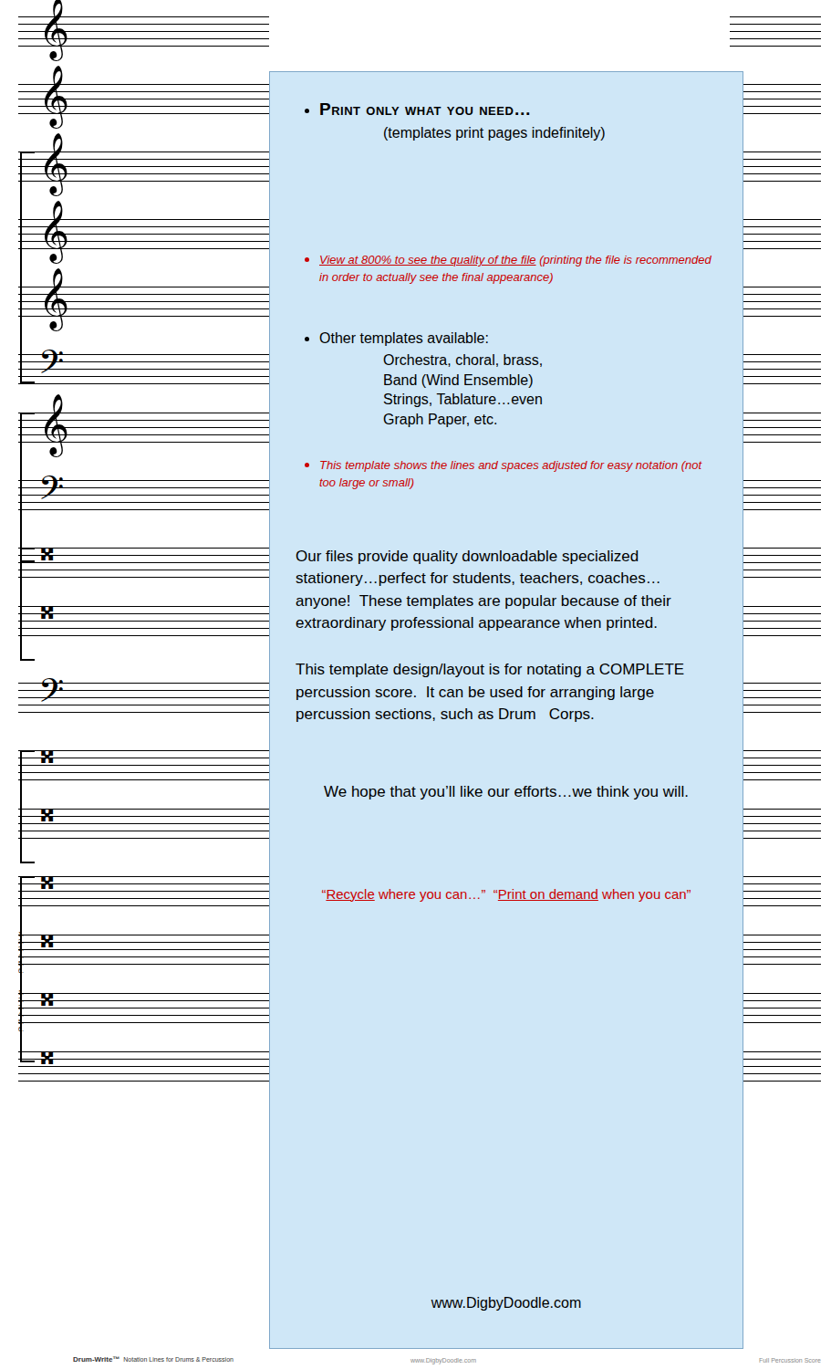𝄞
𝄞
𝄞
𝄞
𝄞
𝄢
𝄞
𝄢
𝄪
𝄪
𝄢
𝄪
𝄪
𝄪
1.
2.
3.
4.
5.
6.
𝄪
1.
2.
3.
4.
5.
6.
𝄪
𝄪
Print only what you need…
(templates print pages indefinitely)
View at 800% to see the quality of the file (printing the file is recommended in order to actually see the final appearance)
Other templates available:
Orchestra, choral, brass,
Band (Wind Ensemble)
Strings, Tablature…even
Graph Paper, etc.
This template shows the lines and spaces adjusted for easy notation (not too large or small)
Our files provide quality downloadable specialized stationery…perfect for students, teachers, coaches…anyone! These templates are popular because of their extraordinary professional appearance when printed.
This template design/layout is for notating a COMPLETE percussion score. It can be used for arranging large percussion sections, such as Drum Corps.
We hope that you’ll like our efforts…we think you will.
“Recycle where you can…” “Print on demand when you can”
www.DigbyDoodle.com
Drum-Write™ Notation Lines for Drums & Percussion
www.DigbyDoodle.com
Full Percussion Score